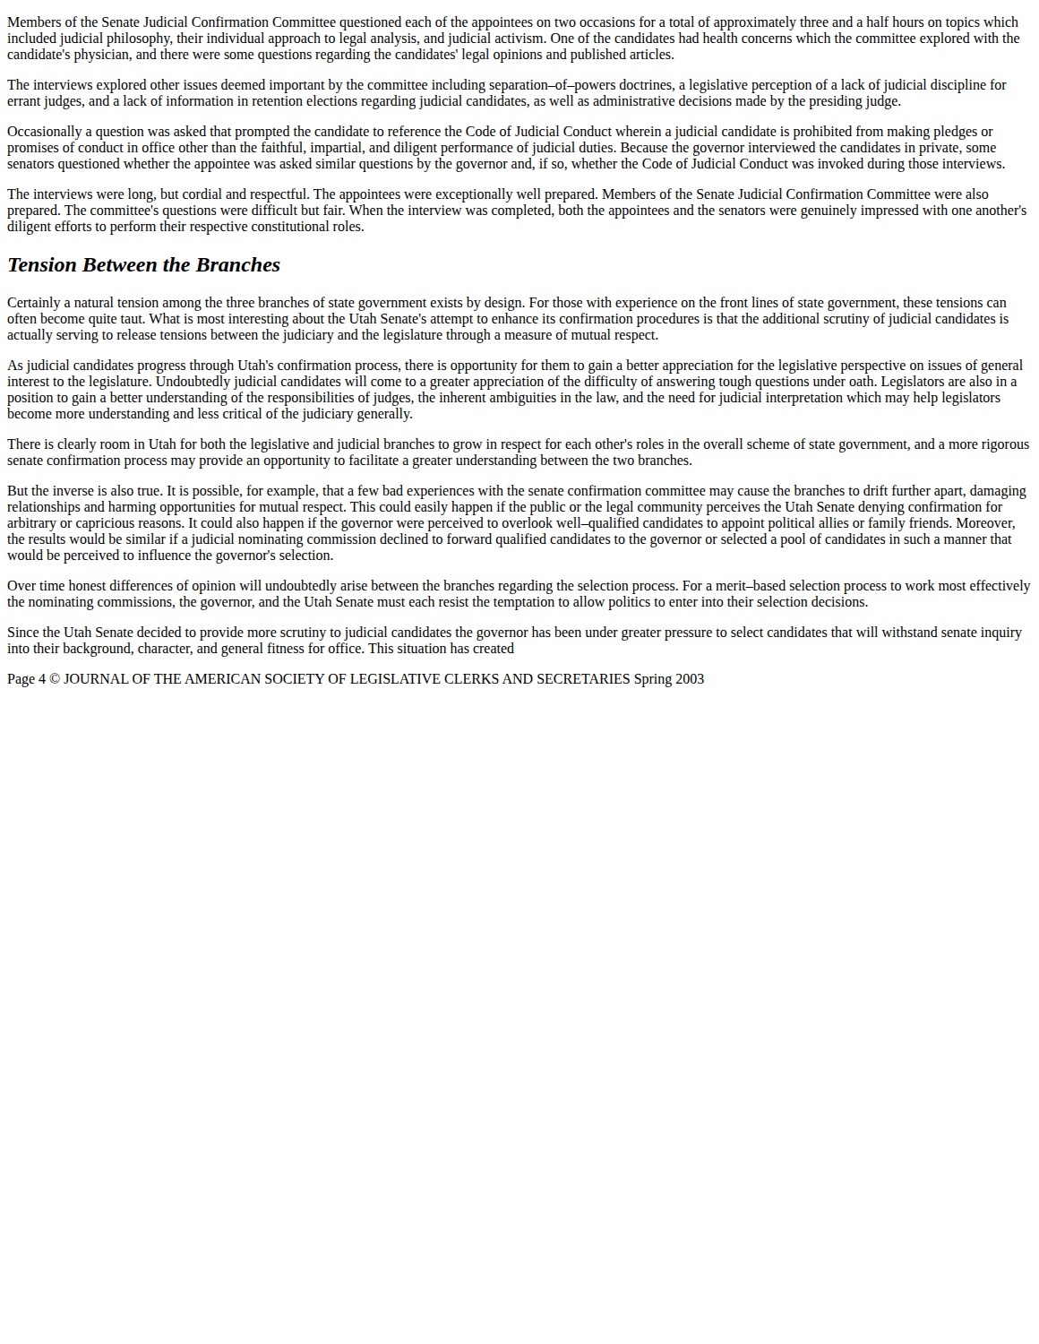Members of the Senate Judicial Confirmation Committee questioned each of the appointees on two occasions for a total of approximately three and a half hours on topics which included judicial philosophy, their individual approach to legal analysis, and judicial activism. One of the candidates had health concerns which the committee explored with the candidate's physician, and there were some questions regarding the candidates' legal opinions and published articles.
The interviews explored other issues deemed important by the committee including separation–of–powers doctrines, a legislative perception of a lack of judicial discipline for errant judges, and a lack of information in retention elections regarding judicial candidates, as well as administrative decisions made by the presiding judge.
Occasionally a question was asked that prompted the candidate to reference the Code of Judicial Conduct wherein a judicial candidate is prohibited from making pledges or promises of conduct in office other than the faithful, impartial, and diligent performance of judicial duties. Because the governor interviewed the candidates in private, some senators questioned whether the appointee was asked similar questions by the governor and, if so, whether the Code of Judicial Conduct was invoked during those interviews.
The interviews were long, but cordial and respectful. The appointees were exceptionally well prepared. Members of the Senate Judicial Confirmation Committee were also prepared. The committee's questions were difficult but fair. When the interview was completed, both the appointees and the senators were genuinely impressed with one another's diligent efforts to perform their respective constitutional roles.
Tension Between the Branches
Certainly a natural tension among the three branches of state government exists by design. For those with experience on the front lines of state government, these tensions can often become quite taut. What is most interesting about the Utah Senate's attempt to enhance its confirmation procedures is that the additional scrutiny of judicial candidates is actually serving to release tensions between the judiciary and the legislature through a measure of mutual respect.
As judicial candidates progress through Utah's confirmation process, there is opportunity for them to gain a better appreciation for the legislative perspective on issues of general interest to the legislature. Undoubtedly judicial candidates will come to a greater appreciation of the difficulty of answering tough questions under oath. Legislators are also in a position to gain a better understanding of the responsibilities of judges, the inherent ambiguities in the law, and the need for judicial interpretation which may help legislators become more understanding and less critical of the judiciary generally.
There is clearly room in Utah for both the legislative and judicial branches to grow in respect for each other's roles in the overall scheme of state government, and a more rigorous senate confirmation process may provide an opportunity to facilitate a greater understanding between the two branches.
But the inverse is also true. It is possible, for example, that a few bad experiences with the senate confirmation committee may cause the branches to drift further apart, damaging relationships and harming opportunities for mutual respect. This could easily happen if the public or the legal community perceives the Utah Senate denying confirmation for arbitrary or capricious reasons. It could also happen if the governor were perceived to overlook well–qualified candidates to appoint political allies or family friends. Moreover, the results would be similar if a judicial nominating commission declined to forward qualified candidates to the governor or selected a pool of candidates in such a manner that would be perceived to influence the governor's selection.
Over time honest differences of opinion will undoubtedly arise between the branches regarding the selection process. For a merit–based selection process to work most effectively the nominating commissions, the governor, and the Utah Senate must each resist the temptation to allow politics to enter into their selection decisions.
Since the Utah Senate decided to provide more scrutiny to judicial candidates the governor has been under greater pressure to select candidates that will withstand senate inquiry into their background, character, and general fitness for office. This situation has created
Page 4 © JOURNAL OF THE AMERICAN SOCIETY OF LEGISLATIVE CLERKS AND SECRETARIES Spring 2003